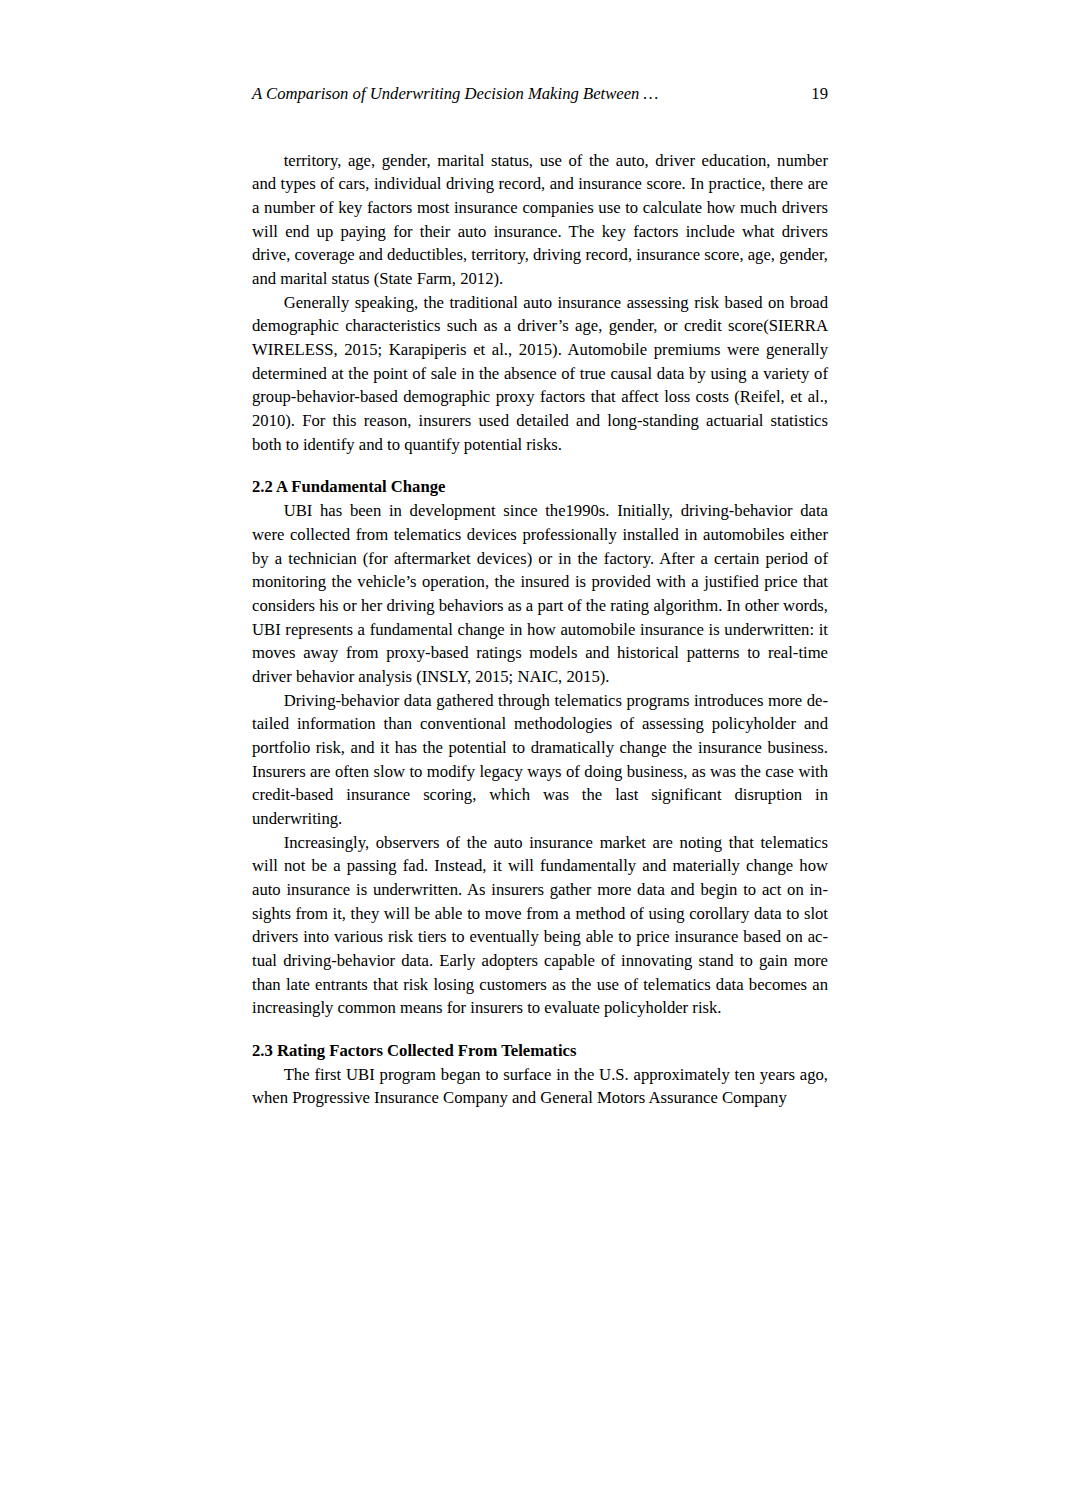A Comparison of Underwriting Decision Making Between … 19
territory, age, gender, marital status, use of the auto, driver education, number and types of cars, individual driving record, and insurance score. In practice, there are a number of key factors most insurance companies use to calculate how much drivers will end up paying for their auto insurance. The key factors include what drivers drive, coverage and deductibles, territory, driving record, insurance score, age, gender, and marital status (State Farm, 2012).
Generally speaking, the traditional auto insurance assessing risk based on broad demographic characteristics such as a driver’s age, gender, or credit score(SIERRA WIRELESS, 2015; Karapiperis et al., 2015). Automobile premiums were generally determined at the point of sale in the absence of true causal data by using a variety of group-behavior-based demographic proxy factors that affect loss costs (Reifel, et al., 2010). For this reason, insurers used detailed and long-standing actuarial statistics both to identify and to quantify potential risks.
2.2 A Fundamental Change
UBI has been in development since the1990s. Initially, driving-behavior data were collected from telematics devices professionally installed in automobiles either by a technician (for aftermarket devices) or in the factory. After a certain period of monitoring the vehicle’s operation, the insured is provided with a justified price that considers his or her driving behaviors as a part of the rating algorithm. In other words, UBI represents a fundamental change in how automobile insurance is underwritten: it moves away from proxy-based ratings models and historical patterns to real-time driver behavior analysis (INSLY, 2015; NAIC, 2015).
Driving-behavior data gathered through telematics programs introduces more detailed information than conventional methodologies of assessing policyholder and portfolio risk, and it has the potential to dramatically change the insurance business. Insurers are often slow to modify legacy ways of doing business, as was the case with credit-based insurance scoring, which was the last significant disruption in underwriting.
Increasingly, observers of the auto insurance market are noting that telematics will not be a passing fad. Instead, it will fundamentally and materially change how auto insurance is underwritten. As insurers gather more data and begin to act on insights from it, they will be able to move from a method of using corollary data to slot drivers into various risk tiers to eventually being able to price insurance based on actual driving-behavior data. Early adopters capable of innovating stand to gain more than late entrants that risk losing customers as the use of telematics data becomes an increasingly common means for insurers to evaluate policyholder risk.
2.3 Rating Factors Collected From Telematics
The first UBI program began to surface in the U.S. approximately ten years ago, when Progressive Insurance Company and General Motors Assurance Company